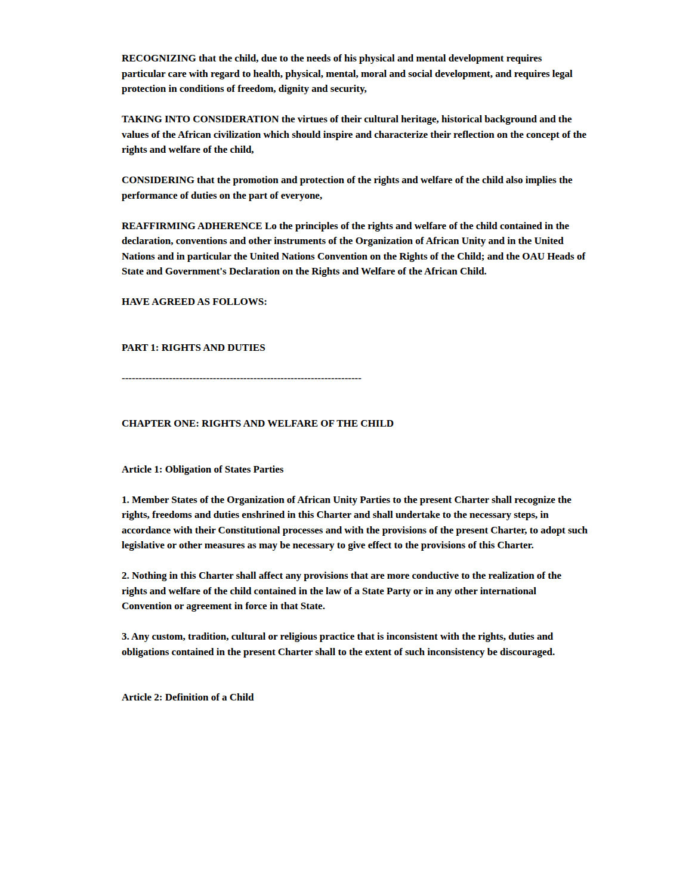RECOGNIZING that the child, due to the needs of his physical and mental development requires particular care with regard to health, physical, mental, moral and social development, and requires legal protection in conditions of freedom, dignity and security,
TAKING INTO CONSIDERATION the virtues of their cultural heritage, historical background and the values of the African civilization which should inspire and characterize their reflection on the concept of the rights and welfare of the child,
CONSIDERING that the promotion and protection of the rights and welfare of the child also implies the performance of duties on the part of everyone,
REAFFIRMING ADHERENCE Lo the principles of the rights and welfare of the child contained in the declaration, conventions and other instruments of the Organization of African Unity and in the United Nations and in particular the United Nations Convention on the Rights of the Child; and the OAU Heads of State and Government's Declaration on the Rights and Welfare of the African Child.
HAVE AGREED AS FOLLOWS:
PART 1: RIGHTS AND DUTIES
-----------------------------------------------------------------------
CHAPTER ONE: RIGHTS AND WELFARE OF THE CHILD
Article 1: Obligation of States Parties
1. Member States of the Organization of African Unity Parties to the present Charter shall recognize the rights, freedoms and duties enshrined in this Charter and shall undertake to the necessary steps, in accordance with their Constitutional processes and with the provisions of the present Charter, to adopt such legislative or other measures as may be necessary to give effect to the provisions of this Charter.
2. Nothing in this Charter shall affect any provisions that are more conductive to the realization of the rights and welfare of the child contained in the law of a State Party or in any other international Convention or agreement in force in that State.
3. Any custom, tradition, cultural or religious practice that is inconsistent with the rights, duties and obligations contained in the present Charter shall to the extent of such inconsistency be discouraged.
Article 2: Definition of a Child